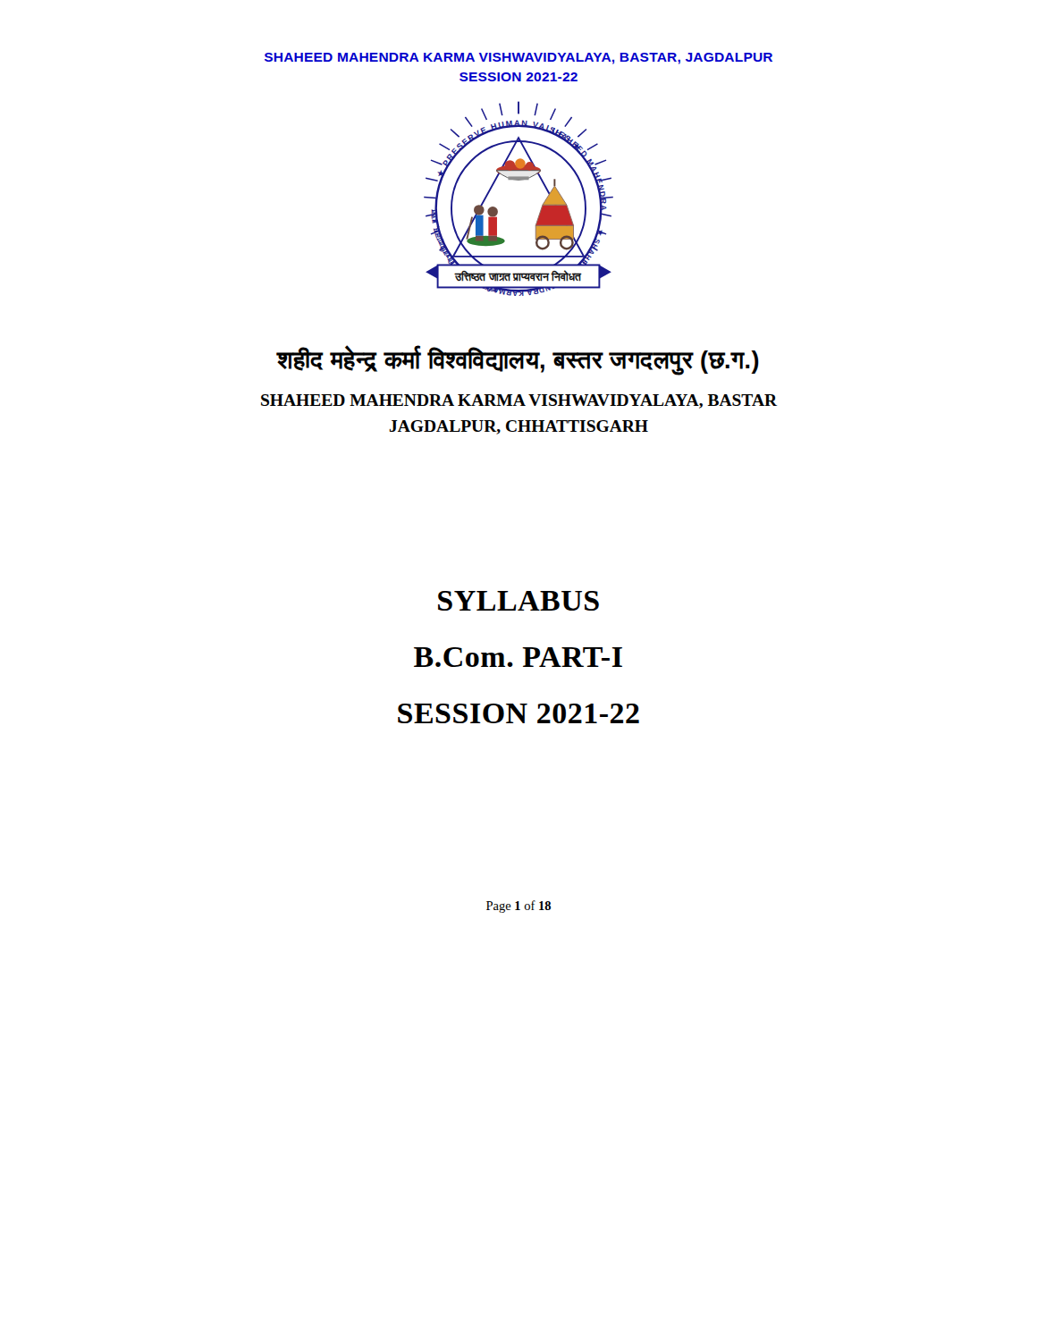SHAHEED MAHENDRA KARMA VISHWAVIDYALAYA, BASTAR, JAGDALPUR SESSION 2021-22
★ PRESERVE HUMAN VALUES ★ SHAHEED MAHENDRA KARMA ★ SHAHEED MAHENDRA KARMA ★ शहीद महेन्द्र कर्मा विश्वविद्यालय, बस्तर उत्तिष्ठत जाग्रत प्राप्यवरान निवोधत
शहीद महेन्द्र कर्मा विश्वविद्यालय, बस्तर जगदलपुर (छ.ग.)
SHAHEED MAHENDRA KARMA VISHWAVIDYALAYA, BASTAR
JAGDALPUR, CHHATTISGARH
SYLLABUS
B.Com. PART-I
SESSION 2021-22
Page 1 of 18